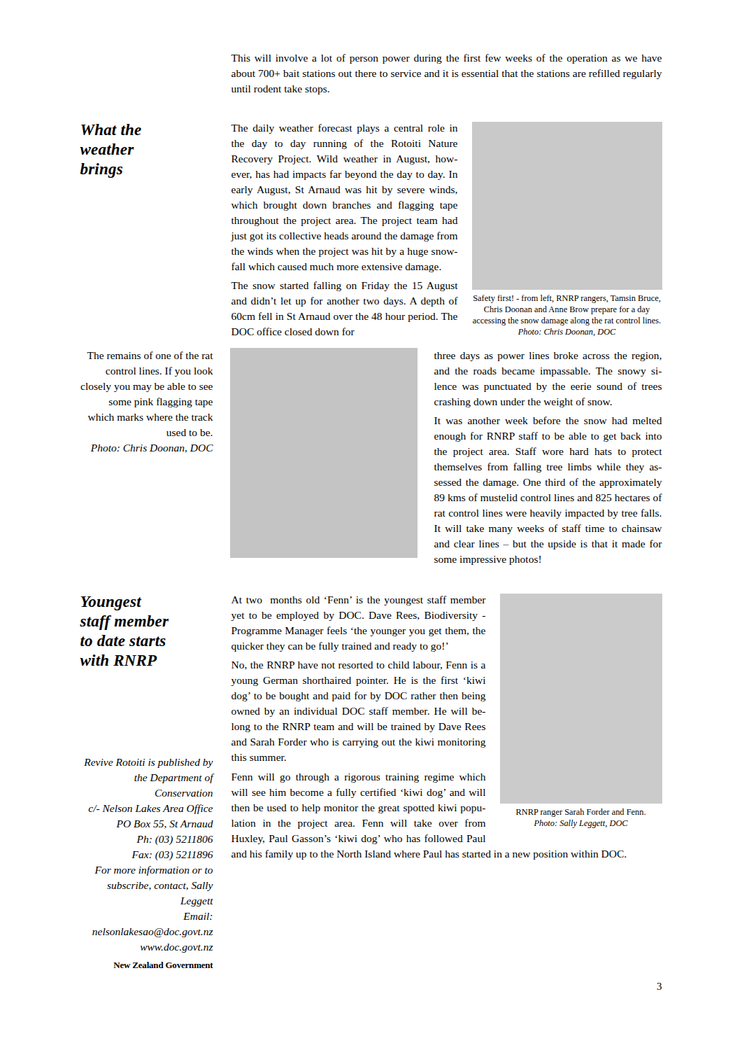This will involve a lot of person power during the first few weeks of the operation as we have about 700+ bait stations out there to service and it is essential that the stations are refilled regularly until rodent take stops.
What the
weather
brings
Safety first! - from left, RNRP rangers, Tamsin Bruce, Chris Doonan and Anne Brow prepare for a day accessing the snow damage along the rat control lines. Photo: Chris Doonan, DOC
The daily weather forecast plays a central role in the day to day running of the Rotoiti Nature Recovery Project. Wild weather in August, however, has had impacts far beyond the day to day. In early August, St Arnaud was hit by severe winds, which brought down branches and flagging tape throughout the project area. The project team had just got its collective heads around the damage from the winds when the project was hit by a huge snowfall which caused much more extensive damage.
The snow started falling on Friday the 15 August and didn’t let up for another two days. A depth of 60cm fell in St Arnaud over the 48 hour period. The DOC office closed down for
The remains of one of the rat control lines. If you look closely you may be able to see some pink flagging tape which marks where the track used to be. Photo: Chris Doonan, DOC
three days as power lines broke across the region, and the roads became impassable. The snowy silence was punctuated by the eerie sound of trees crashing down under the weight of snow.
It was another week before the snow had melted enough for RNRP staff to be able to get back into the project area. Staff wore hard hats to protect themselves from falling tree limbs while they assessed the damage. One third of the approximately 89 kms of mustelid control lines and 825 hectares of rat control lines were heavily impacted by tree falls. It will take many weeks of staff time to chainsaw and clear lines – but the upside is that it made for some impressive photos!
Youngest
staff member
to date starts
with RNRP
Revive Rotoiti is published by the Department of Conservation
c/- Nelson Lakes Area Office
PO Box 55, St Arnaud
Ph: (03) 5211806
Fax: (03) 5211896
For more information or to subscribe, contact, Sally Leggett
Email: nelsonlakesao@doc.govt.nz
www.doc.govt.nz
New Zealand Government
RNRP ranger Sarah Forder and Fenn. Photo: Sally Leggett, DOC
At two months old ‘Fenn’ is the youngest staff member yet to be employed by DOC. Dave Rees, Biodiversity - Programme Manager feels ‘the younger you get them, the quicker they can be fully trained and ready to go!’
No, the RNRP have not resorted to child labour, Fenn is a young German shorthaired pointer. He is the first ‘kiwi dog’ to be bought and paid for by DOC rather then being owned by an individual DOC staff member. He will belong to the RNRP team and will be trained by Dave Rees and Sarah Forder who is carrying out the kiwi monitoring this summer.
Fenn will go through a rigorous training regime which will see him become a fully certified ‘kiwi dog’ and will then be used to help monitor the great spotted kiwi population in the project area. Fenn will take over from Huxley, Paul Gasson’s ‘kiwi dog’ who has followed Paul and his family up to the North Island where Paul has started in a new position within DOC.
3